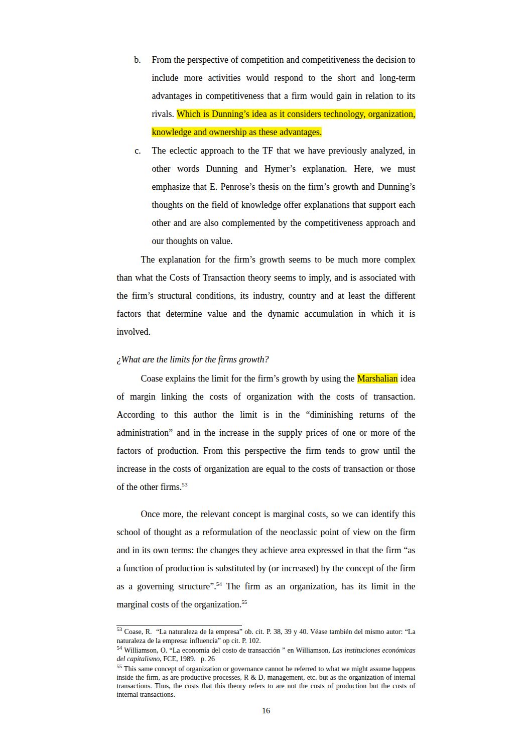From the perspective of competition and competitiveness the decision to include more activities would respond to the short and long-term advantages in competitiveness that a firm would gain in relation to its rivals. Which is Dunning’s idea as it considers technology, organization, knowledge and ownership as these advantages.
The eclectic approach to the TF that we have previously analyzed, in other words Dunning and Hymer’s explanation. Here, we must emphasize that E. Penrose’s thesis on the firm’s growth and Dunning’s thoughts on the field of knowledge offer explanations that support each other and are also complemented by the competitiveness approach and our thoughts on value.
The explanation for the firm’s growth seems to be much more complex than what the Costs of Transaction theory seems to imply, and is associated with the firm’s structural conditions, its industry, country and at least the different factors that determine value and the dynamic accumulation in which it is involved.
¿What are the limits for the firms growth?
Coase explains the limit for the firm’s growth by using the Marshalian idea of margin linking the costs of organization with the costs of transaction. According to this author the limit is in the “diminishing returns of the administration” and in the increase in the supply prices of one or more of the factors of production. From this perspective the firm tends to grow until the increase in the costs of organization are equal to the costs of transaction or those of the other firms.53
Once more, the relevant concept is marginal costs, so we can identify this school of thought as a reformulation of the neoclassic point of view on the firm and in its own terms: the changes they achieve area expressed in that the firm “as a function of production is substituted by (or increased) by the concept of the firm as a governing structure”.54 The firm as an organization, has its limit in the marginal costs of the organization.55
53 Coase, R. “La naturaleza de la empresa” ob. cit. P. 38, 39 y 40. Véase también del mismo autor: “La naturaleza de la empresa: influencia” op cit. P. 102.
54 Williamson, O. “La economía del costo de transacción ” en Williamson, Las instituciones económicas del capitalismo, FCE, 1989. p. 26
55 This same concept of organization or governance cannot be referred to what we might assume happens inside the firm, as are productive processes, R & D, management, etc. but as the organization of internal transactions. Thus, the costs that this theory refers to are not the costs of production but the costs of internal transactions.
16